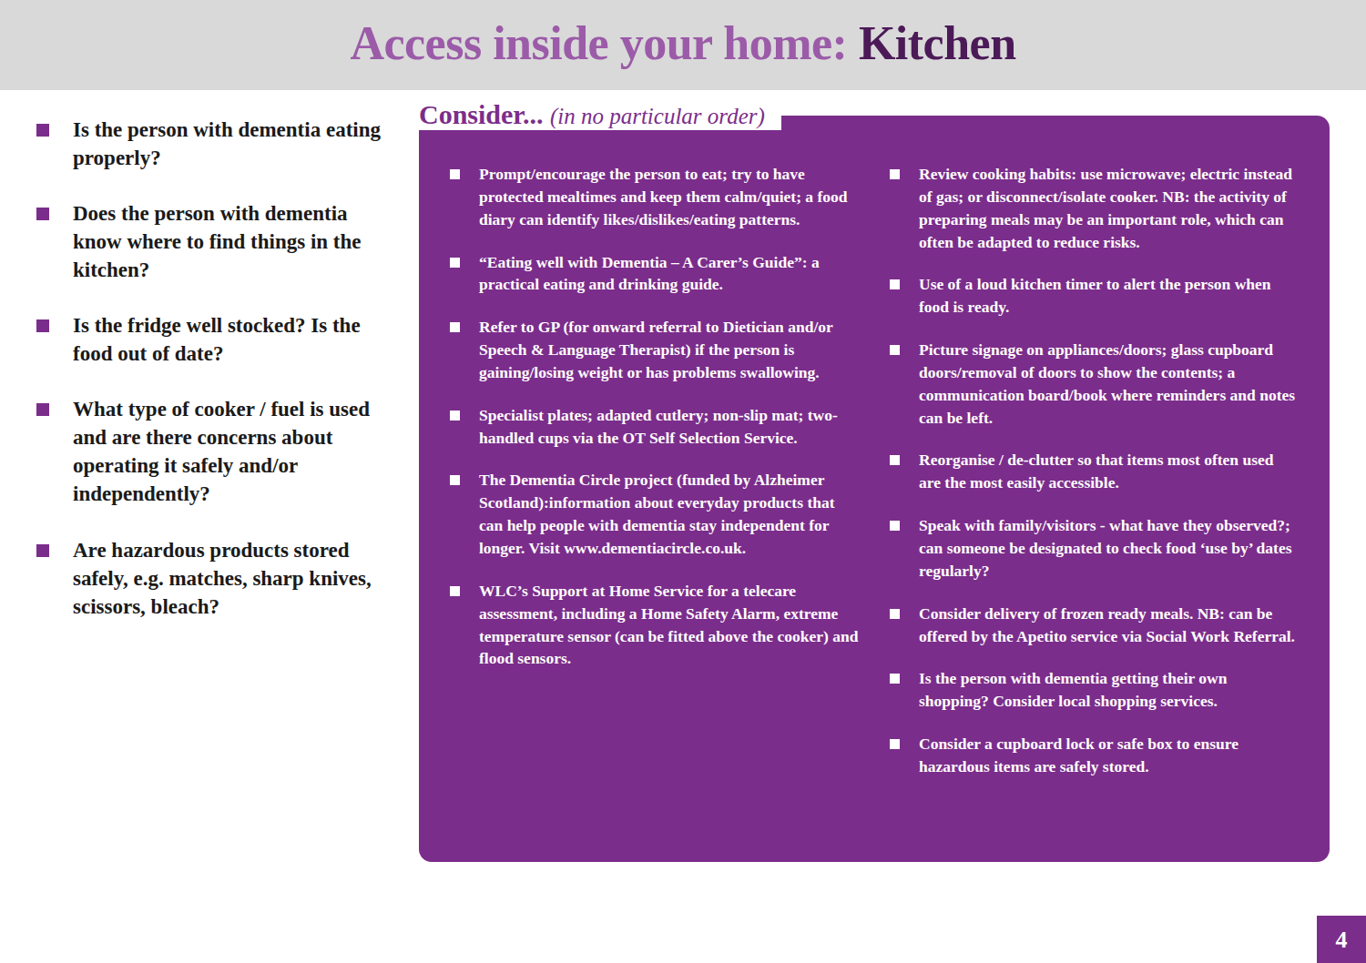Access inside your home: Kitchen
Is the person with dementia eating properly?
Does the person with dementia know where to find things in the kitchen?
Is the fridge well stocked? Is the food out of date?
What type of cooker / fuel is used and are there concerns about operating it safely and/or independently?
Are hazardous products stored safely, e.g. matches, sharp knives, scissors, bleach?
Consider... (in no particular order)
Prompt/encourage the person to eat; try to have protected mealtimes and keep them calm/quiet; a food diary can identify likes/dislikes/eating patterns.
“Eating well with Dementia – A Carer’s Guide”: a practical eating and drinking guide.
Refer to GP (for onward referral to Dietician and/or Speech & Language Therapist) if the person is gaining/losing weight or has problems swallowing.
Specialist plates; adapted cutlery; non-slip mat; two-handled cups via the OT Self Selection Service.
The Dementia Circle project (funded by Alzheimer Scotland):information about everyday products that can help people with dementia stay independent for longer. Visit www.dementiacircle.co.uk.
WLC’s Support at Home Service for a telecare assessment, including a Home Safety Alarm, extreme temperature sensor (can be fitted above the cooker) and flood sensors.
Review cooking habits: use microwave; electric instead of gas; or disconnect/isolate cooker. NB: the activity of preparing meals may be an important role, which can often be adapted to reduce risks.
Use of a loud kitchen timer to alert the person when food is ready.
Picture signage on appliances/doors; glass cupboard doors/removal of doors to show the contents; a communication board/book where reminders and notes can be left.
Reorganise / de-clutter so that items most often used are the most easily accessible.
Speak with family/visitors - what have they observed?; can someone be designated to check food ‘use by’ dates regularly?
Consider delivery of frozen ready meals. NB: can be offered by the Apetito service via Social Work Referral.
Is the person with dementia getting their own shopping? Consider local shopping services.
Consider a cupboard lock or safe box to ensure hazardous items are safely stored.
4